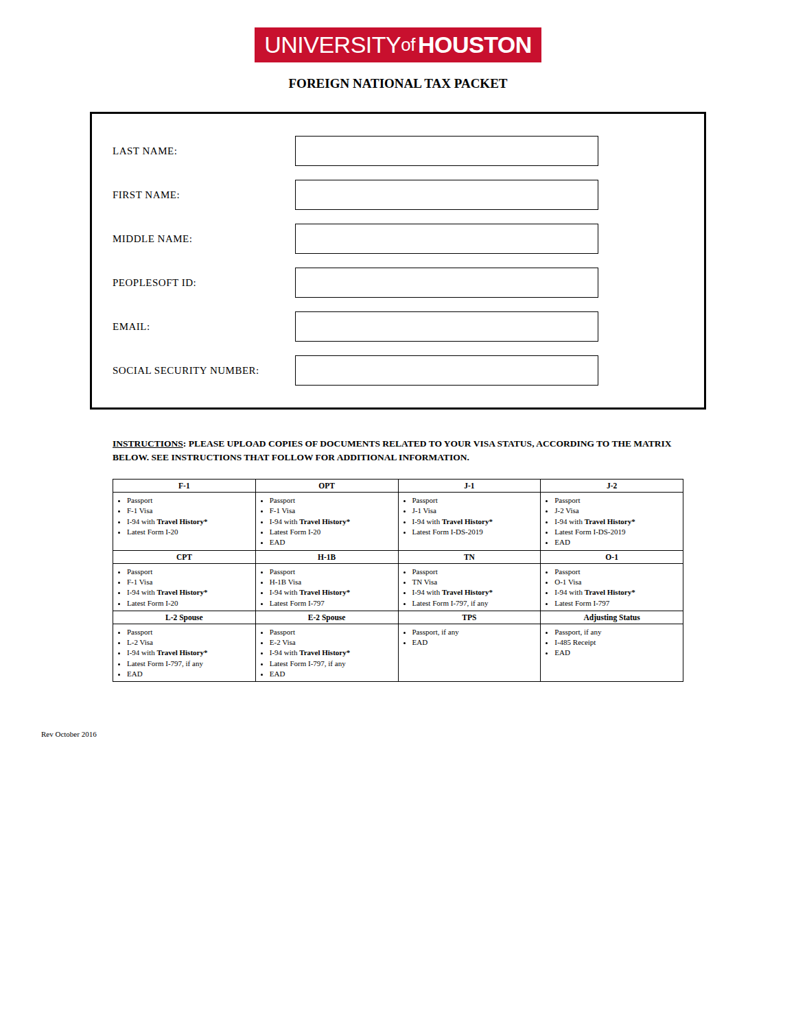UNIVERSITY of HOUSTON
FOREIGN NATIONAL TAX PACKET
| LAST NAME: | |
| FIRST NAME: | |
| MIDDLE NAME: | |
| PEOPLESOFT ID: | |
| EMAIL: | |
| SOCIAL SECURITY NUMBER: | |
INSTRUCTIONS: PLEASE UPLOAD COPIES OF DOCUMENTS RELATED TO YOUR VISA STATUS, ACCORDING TO THE MATRIX BELOW. SEE INSTRUCTIONS THAT FOLLOW FOR ADDITIONAL INFORMATION.
| F-1 | OPT | J-1 | J-2 |
| --- | --- | --- | --- |
| Passport F-1 Visa I-94 with Travel History* Latest Form I-20 | Passport F-1 Visa I-94 with Travel History* Latest Form I-20 EAD | Passport J-1 Visa I-94 with Travel History* Latest Form I-DS-2019 | Passport J-2 Visa I-94 with Travel History* Latest Form I-DS-2019 EAD |
| CPT | H-1B | TN | O-1 |
| Passport F-1 Visa I-94 with Travel History* Latest Form I-20 | Passport H-1B Visa I-94 with Travel History* Latest Form I-797 | Passport TN Visa I-94 with Travel History* Latest Form I-797, if any | Passport O-1 Visa I-94 with Travel History* Latest Form I-797 |
| L-2 Spouse | E-2 Spouse | TPS | Adjusting Status |
| Passport L-2 Visa I-94 with Travel History* Latest Form I-797, if any EAD | Passport E-2 Visa I-94 with Travel History* Latest Form I-797, if any EAD | Passport, if any EAD | Passport, if any I-485 Receipt EAD |
Rev October 2016